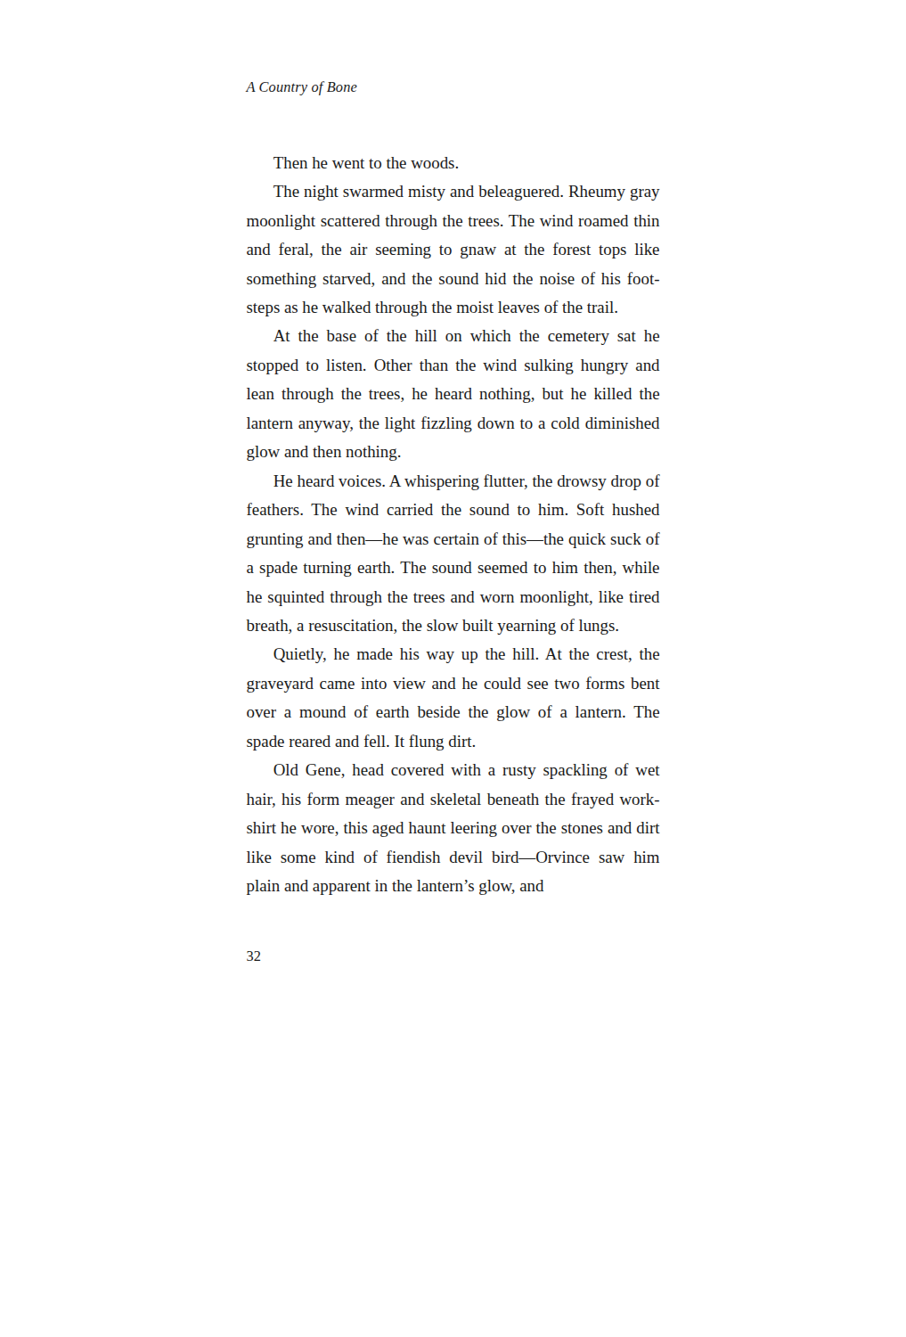A Country of Bone
Then he went to the woods.
The night swarmed misty and beleaguered. Rheumy gray moonlight scattered through the trees. The wind roamed thin and feral, the air seeming to gnaw at the forest tops like something starved, and the sound hid the noise of his footsteps as he walked through the moist leaves of the trail.
At the base of the hill on which the cemetery sat he stopped to listen. Other than the wind sulking hungry and lean through the trees, he heard nothing, but he killed the lantern anyway, the light fizzling down to a cold diminished glow and then nothing.
He heard voices. A whispering flutter, the drowsy drop of feathers. The wind carried the sound to him. Soft hushed grunting and then—he was certain of this—the quick suck of a spade turning earth. The sound seemed to him then, while he squinted through the trees and worn moonlight, like tired breath, a resuscitation, the slow built yearning of lungs.
Quietly, he made his way up the hill. At the crest, the graveyard came into view and he could see two forms bent over a mound of earth beside the glow of a lantern. The spade reared and fell. It flung dirt.
Old Gene, head covered with a rusty spackling of wet hair, his form meager and skeletal beneath the frayed workshirt he wore, this aged haunt leering over the stones and dirt like some kind of fiendish devil bird—Orvince saw him plain and apparent in the lantern’s glow, and
32